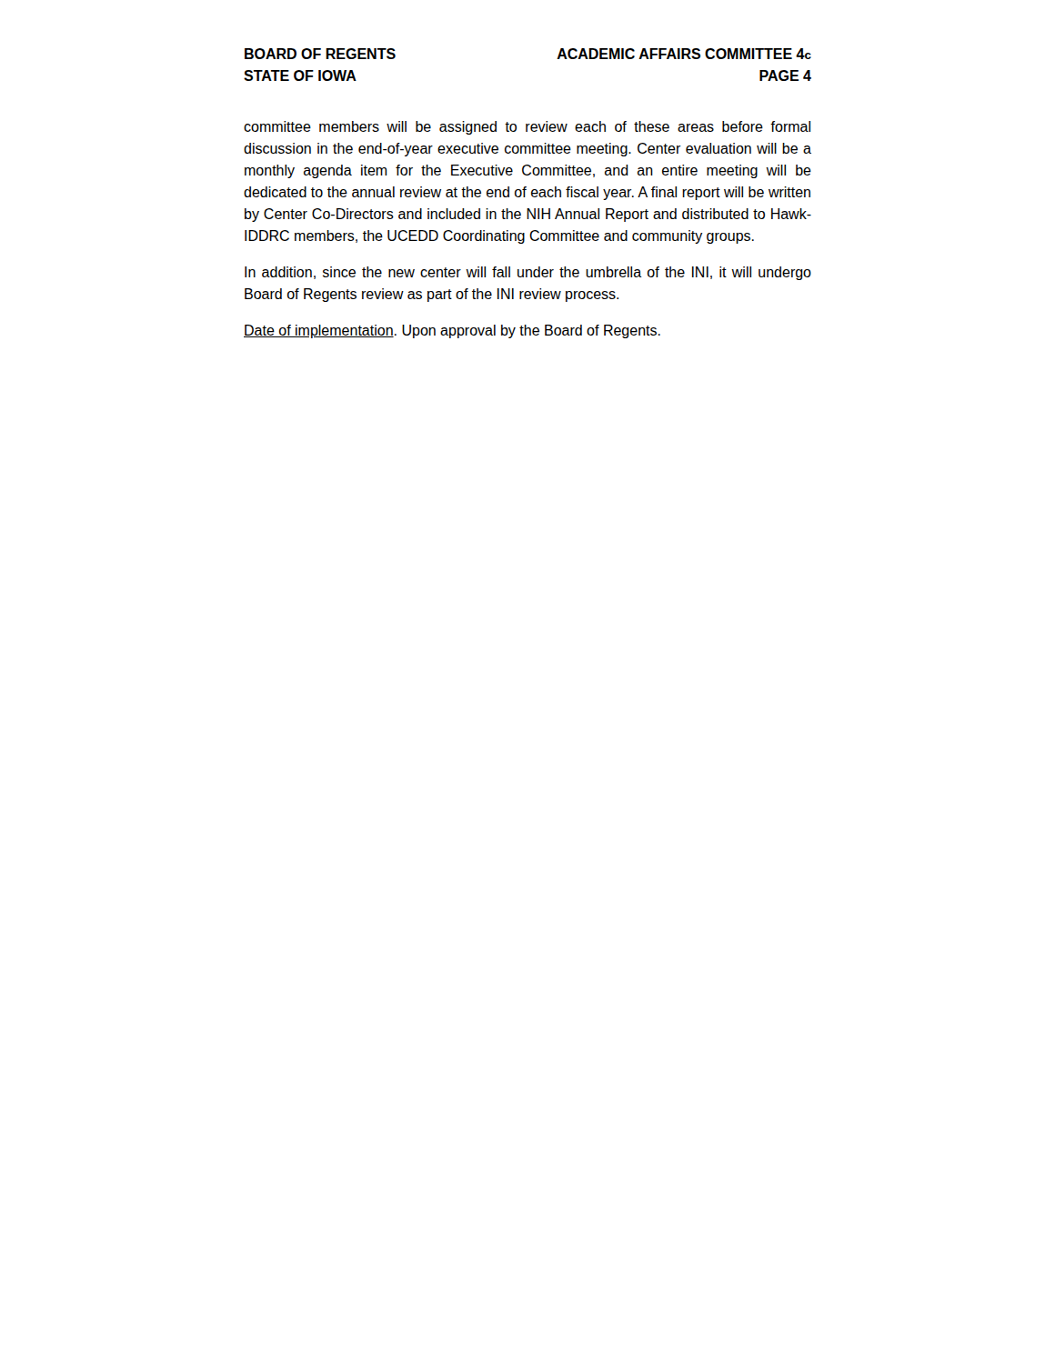BOARD OF REGENTS
STATE OF IOWA
ACADEMIC AFFAIRS COMMITTEE 4c
PAGE 4
committee members will be assigned to review each of these areas before formal discussion in the end-of-year executive committee meeting. Center evaluation will be a monthly agenda item for the Executive Committee, and an entire meeting will be dedicated to the annual review at the end of each fiscal year. A final report will be written by Center Co-Directors and included in the NIH Annual Report and distributed to Hawk-IDDRC members, the UCEDD Coordinating Committee and community groups.
In addition, since the new center will fall under the umbrella of the INI, it will undergo Board of Regents review as part of the INI review process.
Date of implementation. Upon approval by the Board of Regents.